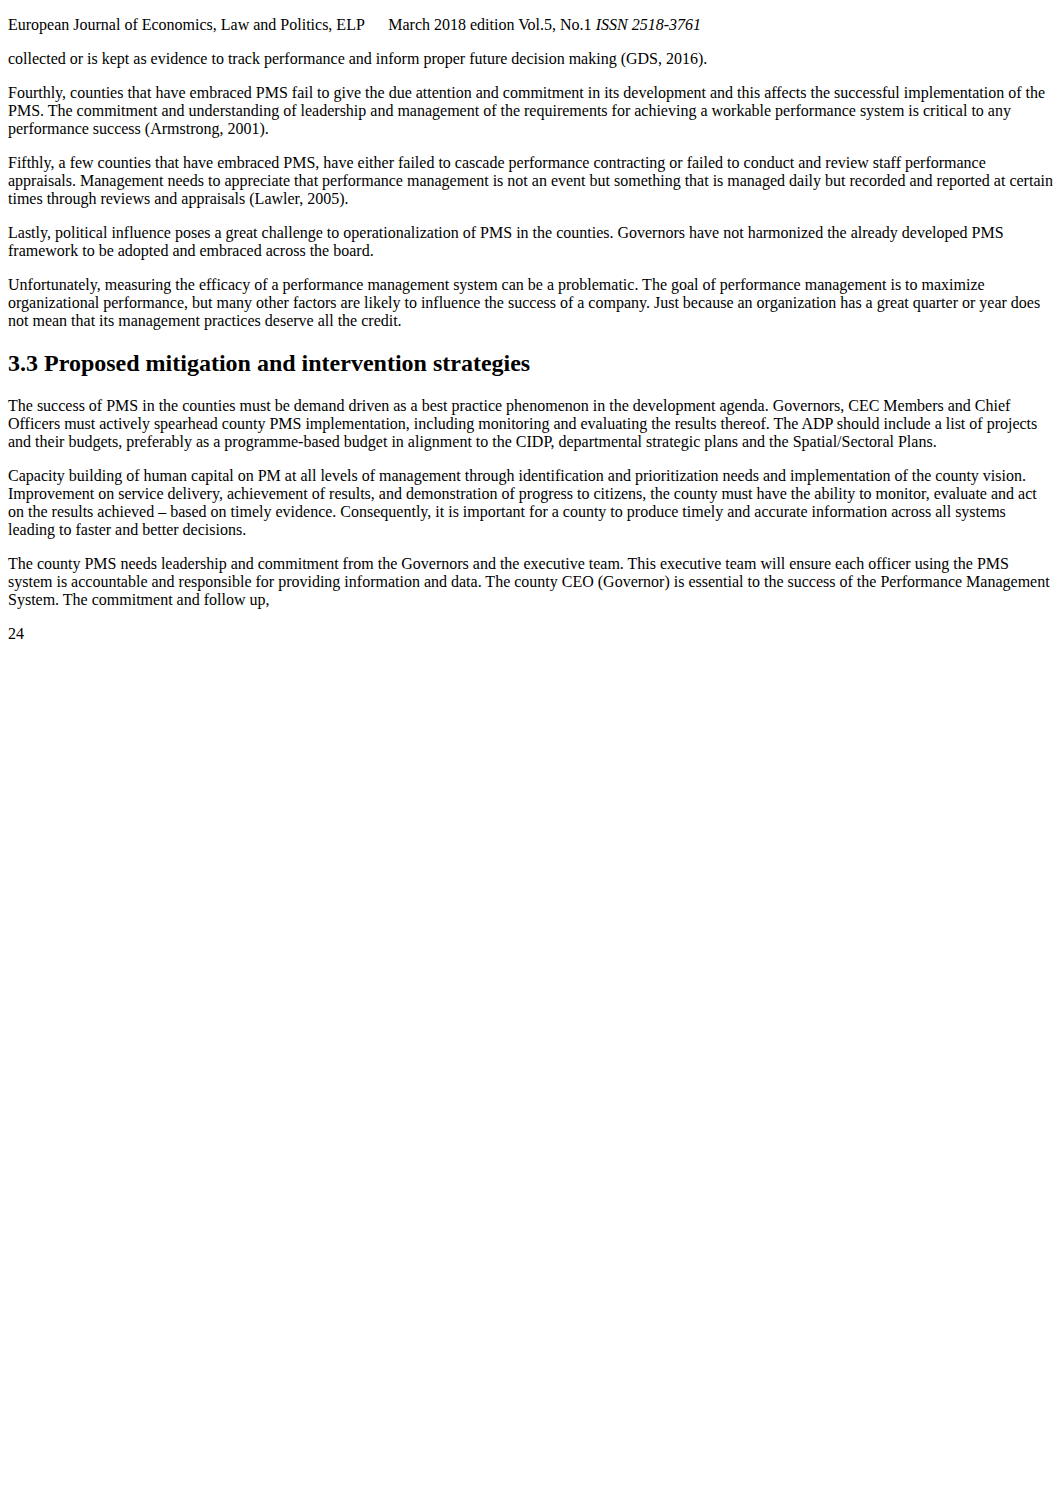European Journal of Economics, Law and Politics, ELP March 2018 edition Vol.5, No.1 ISSN 2518-3761
collected or is kept as evidence to track performance and inform proper future decision making (GDS, 2016).
Fourthly, counties that have embraced PMS fail to give the due attention and commitment in its development and this affects the successful implementation of the PMS. The commitment and understanding of leadership and management of the requirements for achieving a workable performance system is critical to any performance success (Armstrong, 2001).
Fifthly, a few counties that have embraced PMS, have either failed to cascade performance contracting or failed to conduct and review staff performance appraisals. Management needs to appreciate that performance management is not an event but something that is managed daily but recorded and reported at certain times through reviews and appraisals (Lawler, 2005).
Lastly, political influence poses a great challenge to operationalization of PMS in the counties. Governors have not harmonized the already developed PMS framework to be adopted and embraced across the board.
Unfortunately, measuring the efficacy of a performance management system can be a problematic. The goal of performance management is to maximize organizational performance, but many other factors are likely to influence the success of a company. Just because an organization has a great quarter or year does not mean that its management practices deserve all the credit.
3.3 Proposed mitigation and intervention strategies
The success of PMS in the counties must be demand driven as a best practice phenomenon in the development agenda. Governors, CEC Members and Chief Officers must actively spearhead county PMS implementation, including monitoring and evaluating the results thereof. The ADP should include a list of projects and their budgets, preferably as a programme-based budget in alignment to the CIDP, departmental strategic plans and the Spatial/Sectoral Plans.
Capacity building of human capital on PM at all levels of management through identification and prioritization needs and implementation of the county vision. Improvement on service delivery, achievement of results, and demonstration of progress to citizens, the county must have the ability to monitor, evaluate and act on the results achieved – based on timely evidence. Consequently, it is important for a county to produce timely and accurate information across all systems leading to faster and better decisions.
The county PMS needs leadership and commitment from the Governors and the executive team. This executive team will ensure each officer using the PMS system is accountable and responsible for providing information and data. The county CEO (Governor) is essential to the success of the Performance Management System. The commitment and follow up,
24